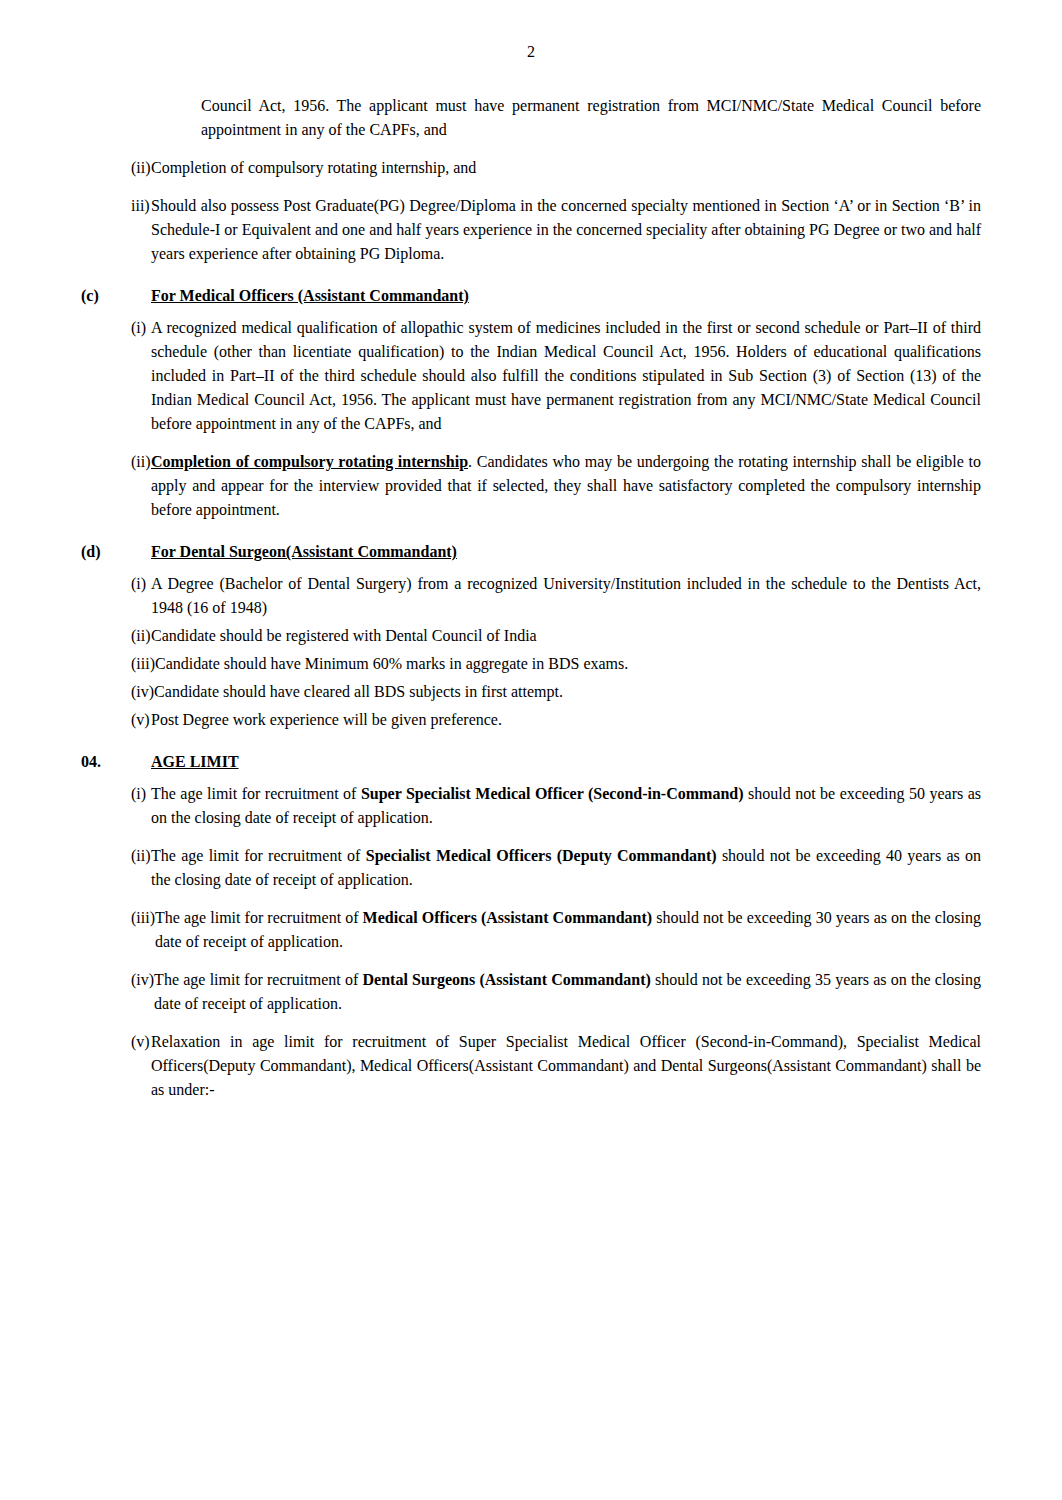2
Council Act, 1956. The applicant must have permanent registration from MCI/NMC/State Medical Council before appointment in any of the CAPFs, and
(ii)
Completion of compulsory rotating internship, and
iii)
Should also possess Post Graduate(PG) Degree/Diploma in the concerned specialty mentioned in Section ‘A’ or in Section ‘B’ in Schedule-I or Equivalent and one and half years experience in the concerned speciality after obtaining PG Degree or two and half years experience after obtaining PG Diploma.
(c)
For Medical Officers (Assistant Commandant)
(i)
A recognized medical qualification of allopathic system of medicines included in the first or second schedule or Part–II of third schedule (other than licentiate qualification) to the Indian Medical Council Act, 1956. Holders of educational qualifications included in Part–II of the third schedule should also fulfill the conditions stipulated in Sub Section (3) of Section (13) of the Indian Medical Council Act, 1956. The applicant must have permanent registration from any MCI/NMC/State Medical Council before appointment in any of the CAPFs, and
(ii)
Completion of compulsory rotating internship. Candidates who may be undergoing the rotating internship shall be eligible to apply and appear for the interview provided that if selected, they shall have satisfactory completed the compulsory internship before appointment.
(d)
For Dental Surgeon(Assistant Commandant)
(i)
A Degree (Bachelor of Dental Surgery) from a recognized University/Institution included in the schedule to the Dentists Act, 1948 (16 of 1948)
(ii)
Candidate should be registered with Dental Council of India
(iii)
Candidate should have Minimum 60% marks in aggregate in BDS exams.
(iv)
Candidate should have cleared all BDS subjects in first attempt.
(v)
Post Degree work experience will be given preference.
04.
AGE LIMIT
(i)
The age limit for recruitment of Super Specialist Medical Officer (Second-in-Command) should not be exceeding 50 years as on the closing date of receipt of application.
(ii)
The age limit for recruitment of Specialist Medical Officers (Deputy Commandant) should not be exceeding 40 years as on the closing date of receipt of application.
(iii)
The age limit for recruitment of Medical Officers (Assistant Commandant) should not be exceeding 30 years as on the closing date of receipt of application.
(iv)
The age limit for recruitment of Dental Surgeons (Assistant Commandant) should not be exceeding 35 years as on the closing date of receipt of application.
(v)
Relaxation in age limit for recruitment of Super Specialist Medical Officer (Second-in-Command), Specialist Medical Officers(Deputy Commandant), Medical Officers(Assistant Commandant) and Dental Surgeons(Assistant Commandant) shall be as under:-